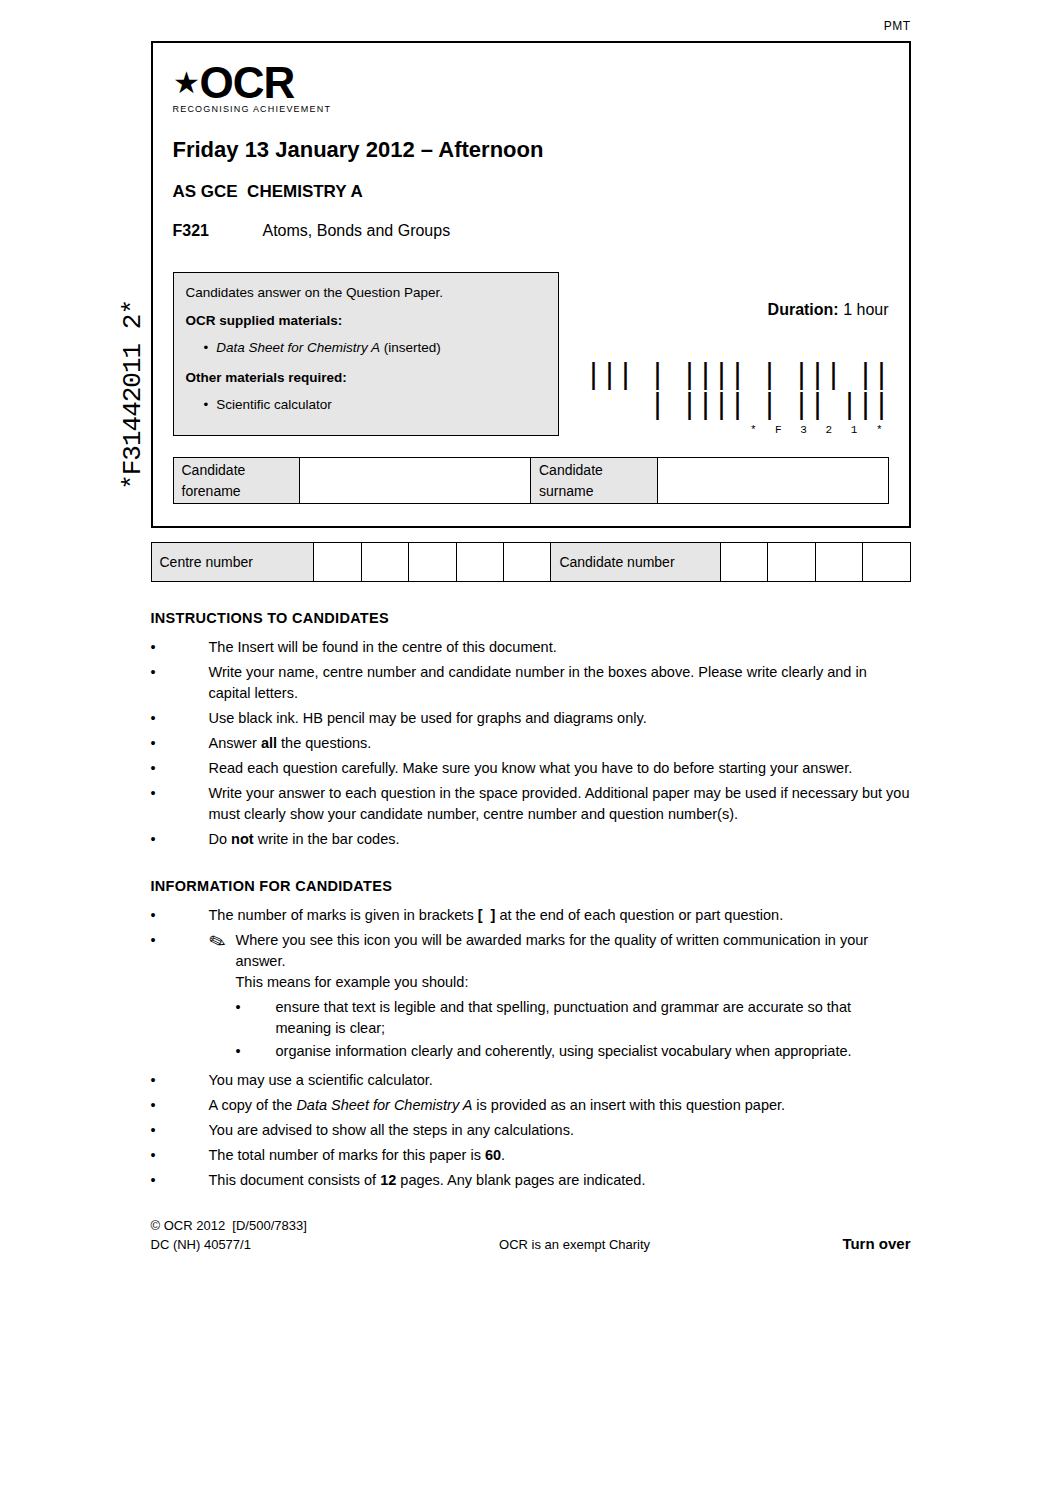PMT
*F31442011 2*
★OCR
RECOGNISING ACHIEVEMENT
Friday 13 January 2012 – Afternoon
AS GCE CHEMISTRY A
F321 Atoms, Bonds and Groups
Candidates answer on the Question Paper.
OCR supplied materials:
Data Sheet for Chemistry A (inserted)
Other materials required:
Scientific calculator
Duration: 1 hour
||| | |||| | ||| || | |||| | || ||| * F 3 2 1 *
| Candidate forename | | Candidate surname | |
| Centre number | | | | | | Candidate number | | | | |
INSTRUCTIONS TO CANDIDATES
The Insert will be found in the centre of this document.
Write your name, centre number and candidate number in the boxes above. Please write clearly and in capital letters.
Use black ink. HB pencil may be used for graphs and diagrams only.
Answer all the questions.
Read each question carefully. Make sure you know what you have to do before starting your answer.
Write your answer to each question in the space provided. Additional paper may be used if necessary but you must clearly show your candidate number, centre number and question number(s).
Do not write in the bar codes.
INFORMATION FOR CANDIDATES
The number of marks is given in brackets [ ] at the end of each question or part question.
✎
Where you see this icon you will be awarded marks for the quality of written communication in your answer.
This means for example you should:
ensure that text is legible and that spelling, punctuation and grammar are accurate so that meaning is clear;
organise information clearly and coherently, using specialist vocabulary when appropriate.
You may use a scientific calculator.
A copy of the Data Sheet for Chemistry A is provided as an insert with this question paper.
You are advised to show all the steps in any calculations.
The total number of marks for this paper is 60.
This document consists of 12 pages. Any blank pages are indicated.
© OCR 2012 [D/500/7833]
DC (NH) 40577/1
OCR is an exempt Charity
Turn over